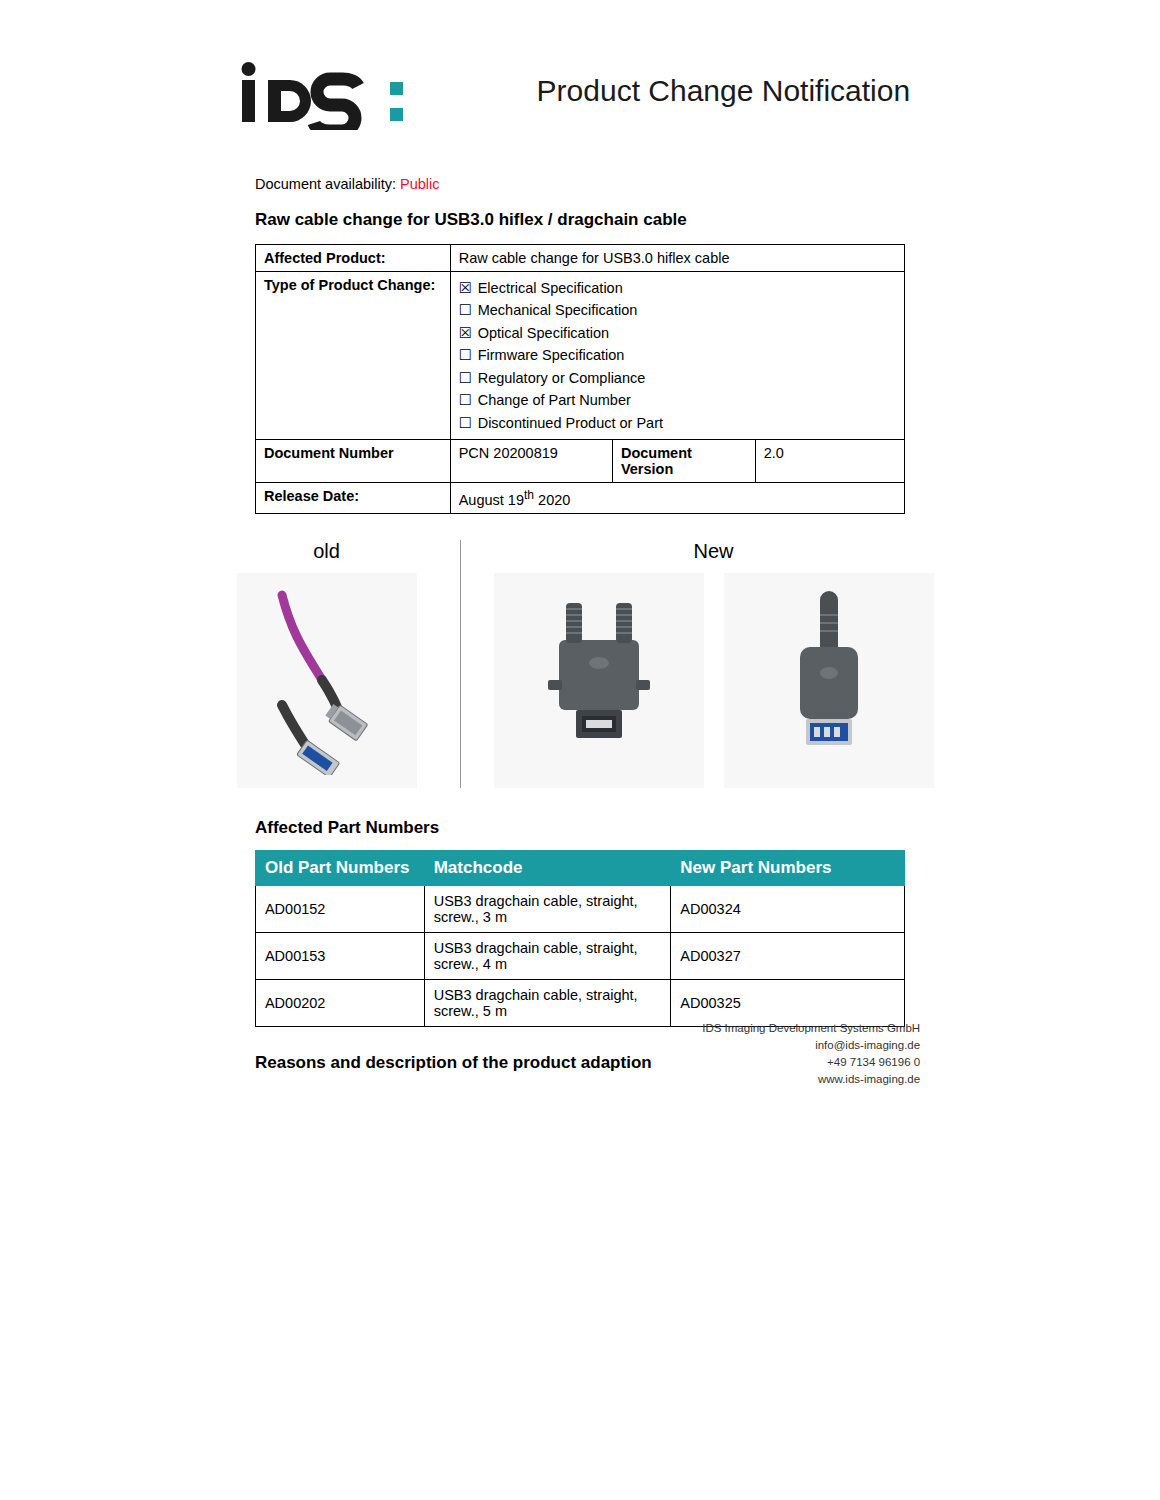Product Change Notification
Document availability: Public
Raw cable change for USB3.0 hiflex / dragchain cable
| Affected Product: | Raw cable change for USB3.0 hiflex cable |
| Type of Product Change: | ☒ Electrical Specification ☐ Mechanical Specification ☒ Optical Specification ☐ Firmware Specification ☐ Regulatory or Compliance ☐ Change of Part Number ☐ Discontinued Product or Part |
| Document Number | PCN 20200819 | Document Version | 2.0 |
| Release Date: | August 19 th 2020 |
old
New
Affected Part Numbers
| Old Part Numbers | Matchcode | New Part Numbers |
| --- | --- | --- |
| AD00152 | USB3 dragchain cable, straight, screw., 3 m | AD00324 |
| AD00153 | USB3 dragchain cable, straight, screw., 4 m | AD00327 |
| AD00202 | USB3 dragchain cable, straight, screw., 5 m | AD00325 |
Reasons and description of the product adaption
IDS Imaging Development Systems GmbH
info@ids-imaging.de
+49 7134 96196 0
www.ids-imaging.de